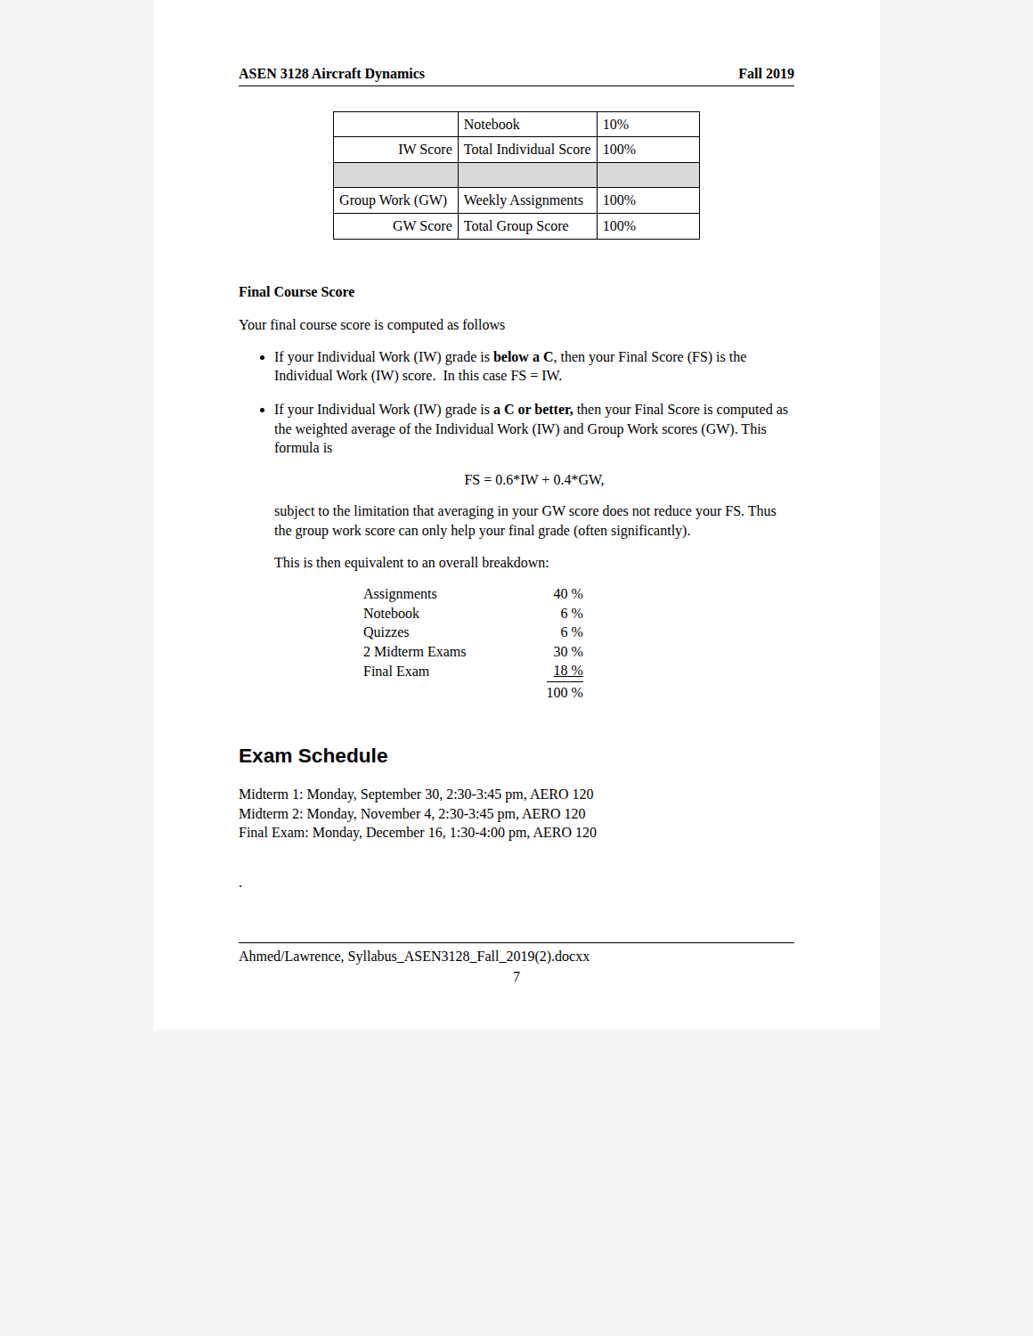ASEN 3128 Aircraft Dynamics Fall 2019
| | Notebook | 10% |
| IW Score | Total Individual Score | 100% |
| Group Work (GW) | Weekly Assignments | 100% |
| GW Score | Total Group Score | 100% |
Final Course Score
Your final course score is computed as follows
If your Individual Work (IW) grade is below a C, then your Final Score (FS) is the Individual Work (IW) score. In this case FS = IW.
If your Individual Work (IW) grade is a C or better, then your Final Score is computed as the weighted average of the Individual Work (IW) and Group Work scores (GW). This formula is
FS = 0.6*IW + 0.4*GW,
subject to the limitation that averaging in your GW score does not reduce your FS. Thus the group work score can only help your final grade (often significantly).
This is then equivalent to an overall breakdown:
| Assignments | 40 % |
| Notebook | 6 % |
| Quizzes | 6 % |
| 2 Midterm Exams | 30 % |
| Final Exam | 18 % |
| | 100 % |
Exam Schedule
Midterm 1: Monday, September 30, 2:30-3:45 pm, AERO 120
Midterm 2: Monday, November 4, 2:30-3:45 pm, AERO 120
Final Exam: Monday, December 16, 1:30-4:00 pm, AERO 120
.
Ahmed/Lawrence, Syllabus_ASEN3128_Fall_2019(2).docxx
7